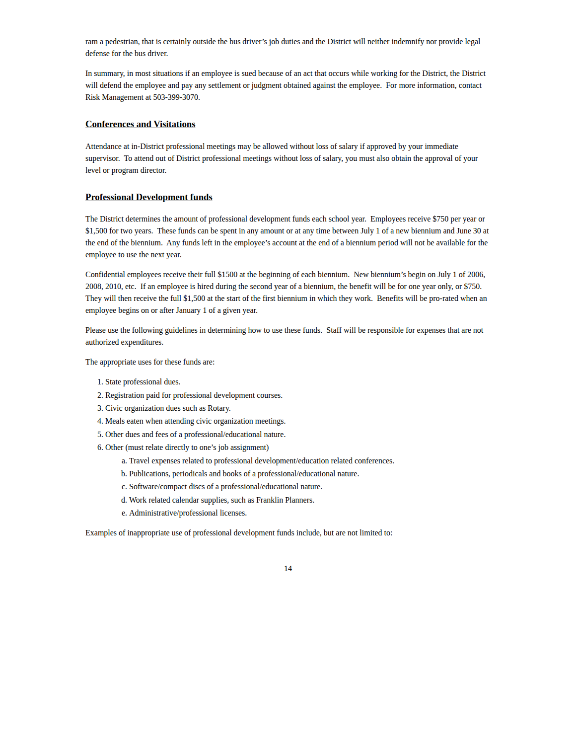ram a pedestrian, that is certainly outside the bus driver’s job duties and the District will neither indemnify nor provide legal defense for the bus driver.
In summary, in most situations if an employee is sued because of an act that occurs while working for the District, the District will defend the employee and pay any settlement or judgment obtained against the employee. For more information, contact Risk Management at 503-399-3070.
Conferences and Visitations
Attendance at in-District professional meetings may be allowed without loss of salary if approved by your immediate supervisor. To attend out of District professional meetings without loss of salary, you must also obtain the approval of your level or program director.
Professional Development funds
The District determines the amount of professional development funds each school year. Employees receive $750 per year or $1,500 for two years. These funds can be spent in any amount or at any time between July 1 of a new biennium and June 30 at the end of the biennium. Any funds left in the employee’s account at the end of a biennium period will not be available for the employee to use the next year.
Confidential employees receive their full $1500 at the beginning of each biennium. New biennium’s begin on July 1 of 2006, 2008, 2010, etc. If an employee is hired during the second year of a biennium, the benefit will be for one year only, or $750. They will then receive the full $1,500 at the start of the first biennium in which they work. Benefits will be pro-rated when an employee begins on or after January 1 of a given year.
Please use the following guidelines in determining how to use these funds. Staff will be responsible for expenses that are not authorized expenditures.
The appropriate uses for these funds are:
State professional dues.
Registration paid for professional development courses.
Civic organization dues such as Rotary.
Meals eaten when attending civic organization meetings.
Other dues and fees of a professional/educational nature.
Other (must relate directly to one’s job assignment)
Travel expenses related to professional development/education related conferences.
Publications, periodicals and books of a professional/educational nature.
Software/compact discs of a professional/educational nature.
Work related calendar supplies, such as Franklin Planners.
Administrative/professional licenses.
Examples of inappropriate use of professional development funds include, but are not limited to:
14